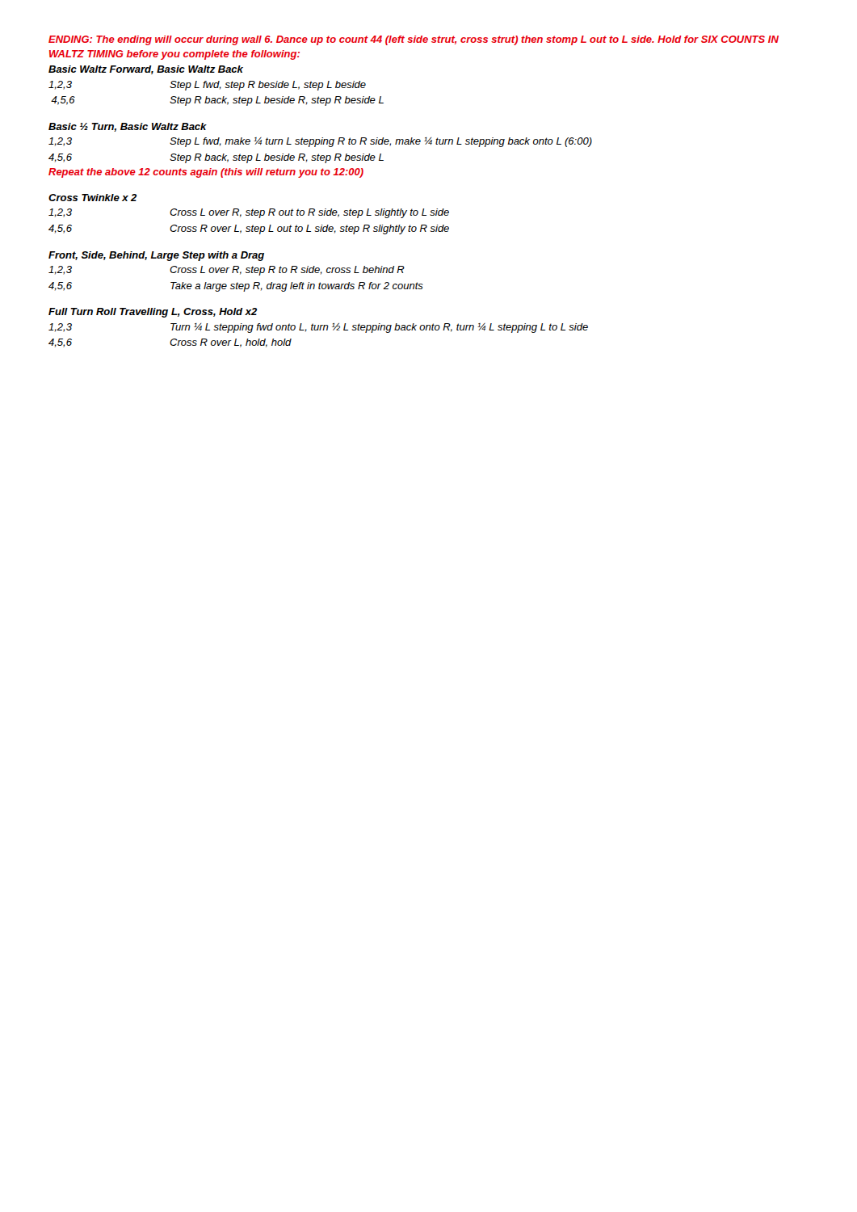ENDING: The ending will occur during wall 6. Dance up to count 44 (left side strut, cross strut) then stomp L out to L side. Hold for SIX COUNTS IN WALTZ TIMING before you complete the following:
Basic Waltz Forward, Basic Waltz Back
| 1,2,3 | Step L fwd, step R beside L, step L beside |
| 4,5,6 | Step R back, step L beside R, step R beside L |
Basic ½ Turn, Basic Waltz Back
| 1,2,3 | Step L fwd, make ¼ turn L stepping R to R side, make ¼ turn L stepping back onto L (6:00) |
| 4,5,6 | Step R back, step L beside R, step R beside L |
Repeat the above 12 counts again (this will return you to 12:00)
Cross Twinkle x 2
| 1,2,3 | Cross L over R, step R out to R side, step L slightly to L side |
| 4,5,6 | Cross R over L, step L out to L side, step R slightly to R side |
Front, Side, Behind, Large Step with a Drag
| 1,2,3 | Cross L over R, step R to R side, cross L behind R |
| 4,5,6 | Take a large step R, drag left in towards R for 2 counts |
Full Turn Roll Travelling L, Cross, Hold x2
| 1,2,3 | Turn ¼ L stepping fwd onto L, turn ½ L stepping back onto R, turn ¼ L stepping L to L side |
| 4,5,6 | Cross R over L, hold, hold |